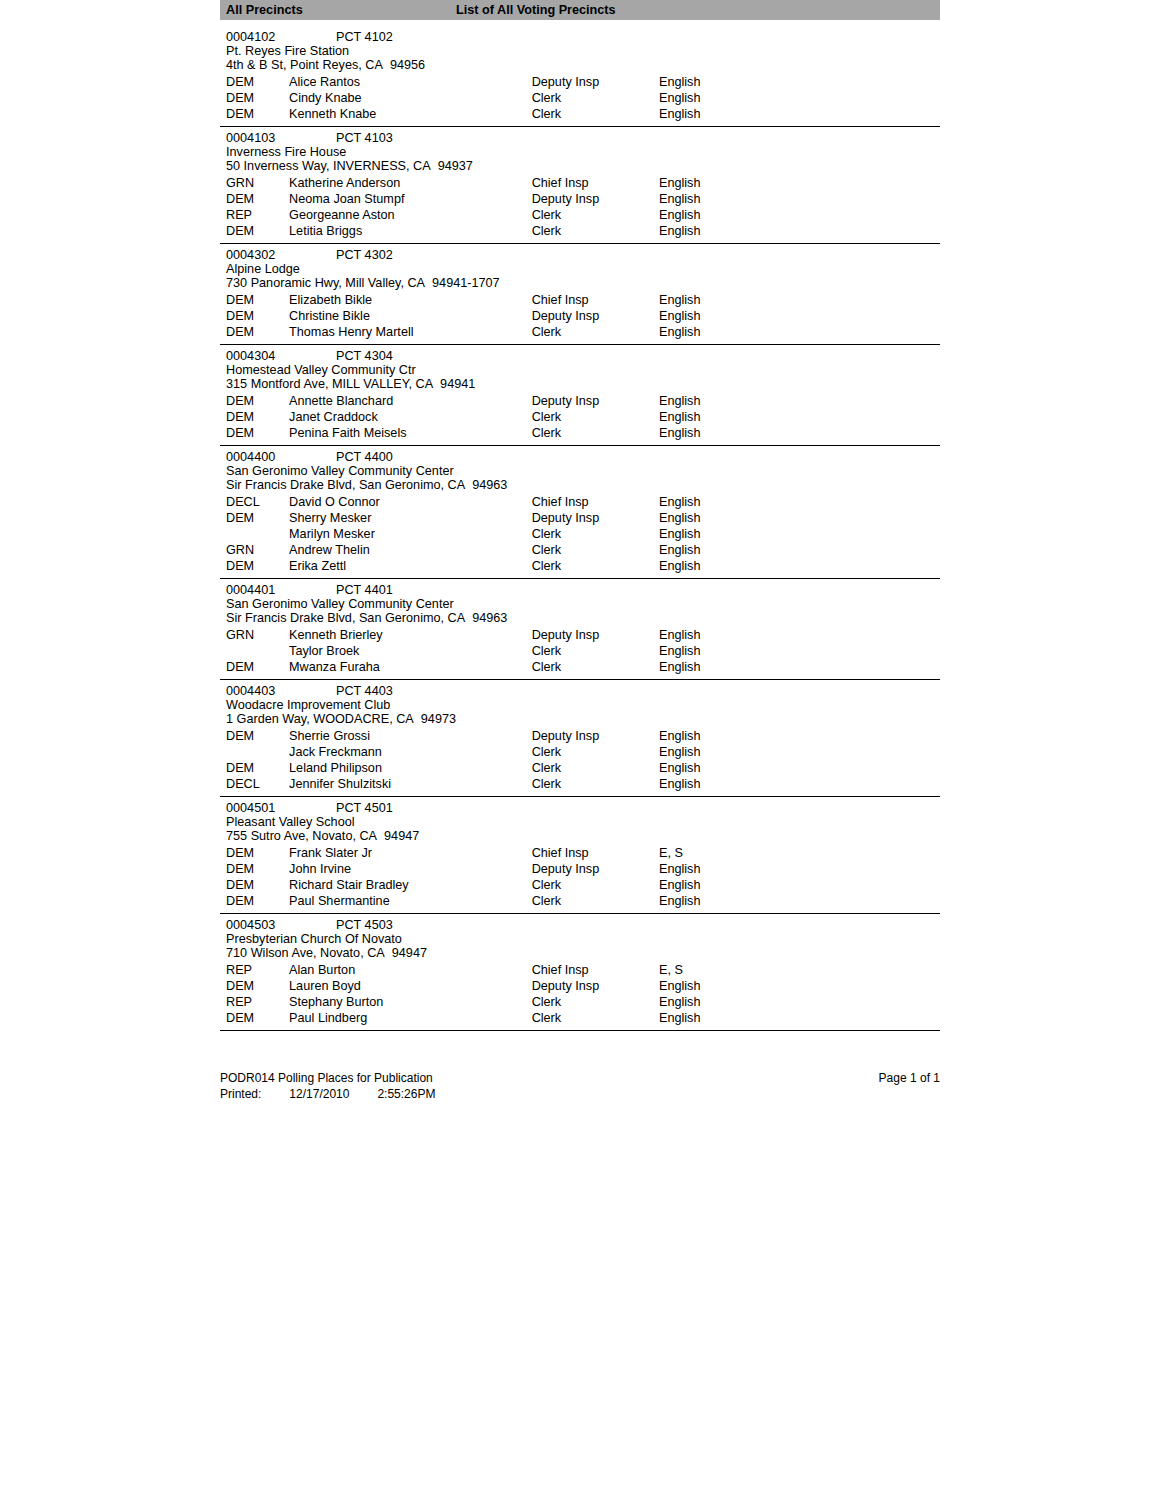All Precincts
List of All Voting Precincts
0004102 PCT 4102
Pt. Reyes Fire Station
4th & B St, Point Reyes, CA 94956
| DEM | Alice Rantos | Deputy Insp | English |
| DEM | Cindy Knabe | Clerk | English |
| DEM | Kenneth Knabe | Clerk | English |
0004103 PCT 4103
Inverness Fire House
50 Inverness Way, INVERNESS, CA 94937
| GRN | Katherine Anderson | Chief Insp | English |
| DEM | Neoma Joan Stumpf | Deputy Insp | English |
| REP | Georgeanne Aston | Clerk | English |
| DEM | Letitia Briggs | Clerk | English |
0004302 PCT 4302
Alpine Lodge
730 Panoramic Hwy, Mill Valley, CA 94941-1707
| DEM | Elizabeth Bikle | Chief Insp | English |
| DEM | Christine Bikle | Deputy Insp | English |
| DEM | Thomas Henry Martell | Clerk | English |
0004304 PCT 4304
Homestead Valley Community Ctr
315 Montford Ave, MILL VALLEY, CA 94941
| DEM | Annette Blanchard | Deputy Insp | English |
| DEM | Janet Craddock | Clerk | English |
| DEM | Penina Faith Meisels | Clerk | English |
0004400 PCT 4400
San Geronimo Valley Community Center
Sir Francis Drake Blvd, San Geronimo, CA 94963
| DECL | David O Connor | Chief Insp | English |
| DEM | Sherry Mesker | Deputy Insp | English |
| | Marilyn Mesker | Clerk | English |
| GRN | Andrew Thelin | Clerk | English |
| DEM | Erika Zettl | Clerk | English |
0004401 PCT 4401
San Geronimo Valley Community Center
Sir Francis Drake Blvd, San Geronimo, CA 94963
| GRN | Kenneth Brierley | Deputy Insp | English |
| | Taylor Broek | Clerk | English |
| DEM | Mwanza Furaha | Clerk | English |
0004403 PCT 4403
Woodacre Improvement Club
1 Garden Way, WOODACRE, CA 94973
| DEM | Sherrie Grossi | Deputy Insp | English |
| | Jack Freckmann | Clerk | English |
| DEM | Leland Philipson | Clerk | English |
| DECL | Jennifer Shulzitski | Clerk | English |
0004501 PCT 4501
Pleasant Valley School
755 Sutro Ave, Novato, CA 94947
| DEM | Frank Slater Jr | Chief Insp | E, S |
| DEM | John Irvine | Deputy Insp | English |
| DEM | Richard Stair Bradley | Clerk | English |
| DEM | Paul Shermantine | Clerk | English |
0004503 PCT 4503
Presbyterian Church Of Novato
710 Wilson Ave, Novato, CA 94947
| REP | Alan Burton | Chief Insp | E, S |
| DEM | Lauren Boyd | Deputy Insp | English |
| REP | Stephany Burton | Clerk | English |
| DEM | Paul Lindberg | Clerk | English |
PODR014 Polling Places for Publication
Printed: 12/17/2010 2:55:26PM
Page 1 of 1